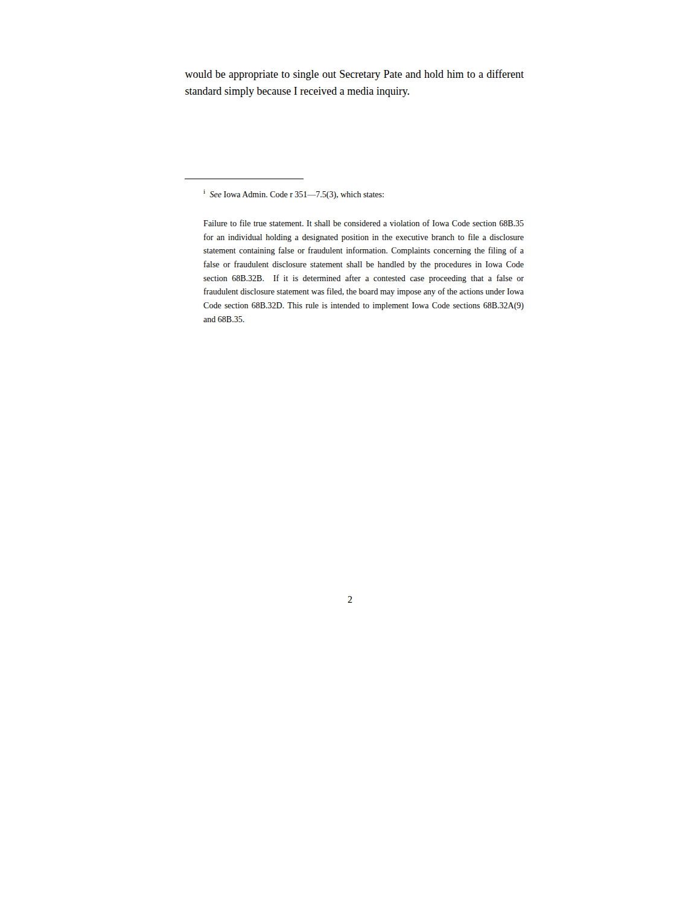would be appropriate to single out Secretary Pate and hold him to a different standard simply because I received a media inquiry.
i See Iowa Admin. Code r 351—7.5(3), which states:
Failure to file true statement. It shall be considered a violation of Iowa Code section 68B.35 for an individual holding a designated position in the executive branch to file a disclosure statement containing false or fraudulent information. Complaints concerning the filing of a false or fraudulent disclosure statement shall be handled by the procedures in Iowa Code section 68B.32B. If it is determined after a contested case proceeding that a false or fraudulent disclosure statement was filed, the board may impose any of the actions under Iowa Code section 68B.32D. This rule is intended to implement Iowa Code sections 68B.32A(9) and 68B.35.
2